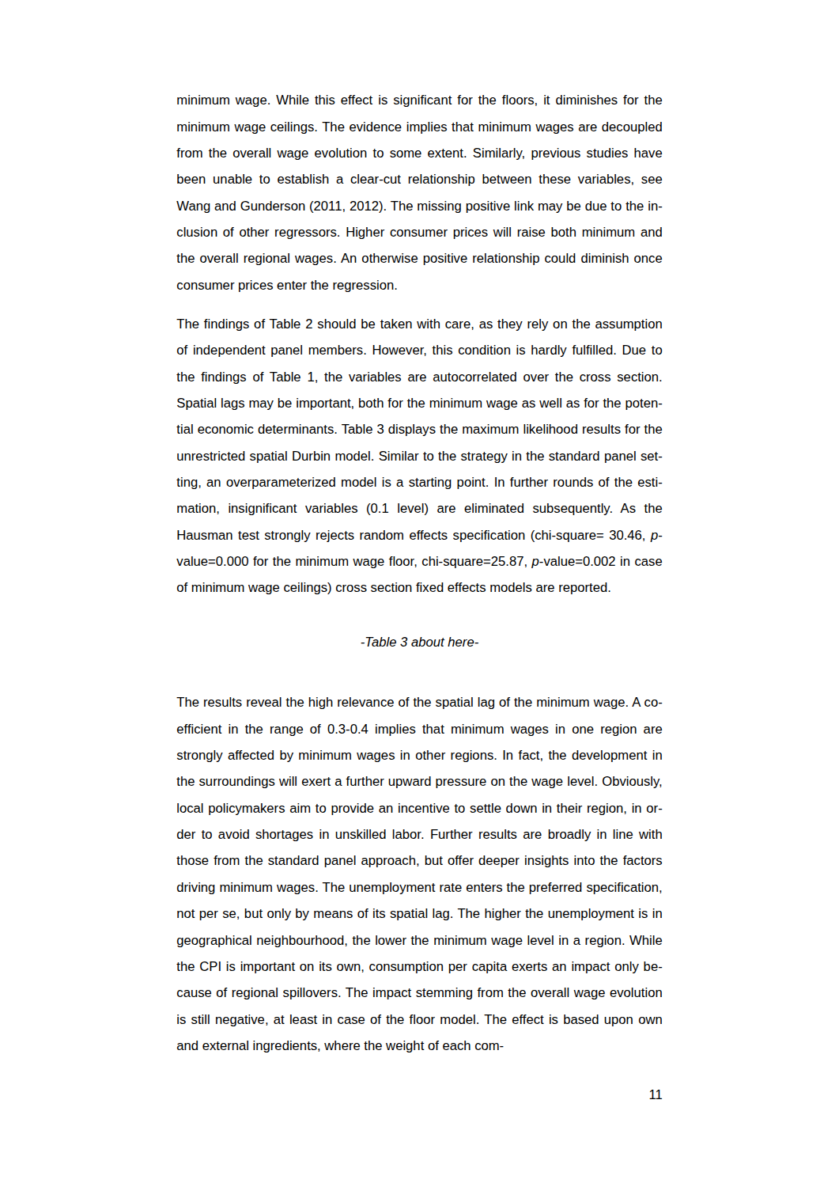minimum wage. While this effect is significant for the floors, it diminishes for the minimum wage ceilings. The evidence implies that minimum wages are decoupled from the overall wage evolution to some extent. Similarly, previous studies have been unable to establish a clear-cut relationship between these variables, see Wang and Gunderson (2011, 2012). The missing positive link may be due to the inclusion of other regressors. Higher consumer prices will raise both minimum and the overall regional wages. An otherwise positive relationship could diminish once consumer prices enter the regression.
The findings of Table 2 should be taken with care, as they rely on the assumption of independent panel members. However, this condition is hardly fulfilled. Due to the findings of Table 1, the variables are autocorrelated over the cross section. Spatial lags may be important, both for the minimum wage as well as for the potential economic determinants. Table 3 displays the maximum likelihood results for the unrestricted spatial Durbin model. Similar to the strategy in the standard panel setting, an overparameterized model is a starting point. In further rounds of the estimation, insignificant variables (0.1 level) are eliminated subsequently. As the Hausman test strongly rejects random effects specification (chi-square= 30.46, p-value=0.000 for the minimum wage floor, chi-square=25.87, p-value=0.002 in case of minimum wage ceilings) cross section fixed effects models are reported.
-Table 3 about here-
The results reveal the high relevance of the spatial lag of the minimum wage. A coefficient in the range of 0.3-0.4 implies that minimum wages in one region are strongly affected by minimum wages in other regions. In fact, the development in the surroundings will exert a further upward pressure on the wage level. Obviously, local policymakers aim to provide an incentive to settle down in their region, in order to avoid shortages in unskilled labor. Further results are broadly in line with those from the standard panel approach, but offer deeper insights into the factors driving minimum wages. The unemployment rate enters the preferred specification, not per se, but only by means of its spatial lag. The higher the unemployment is in geographical neighbourhood, the lower the minimum wage level in a region. While the CPI is important on its own, consumption per capita exerts an impact only because of regional spillovers. The impact stemming from the overall wage evolution is still negative, at least in case of the floor model. The effect is based upon own and external ingredients, where the weight of each com-
11